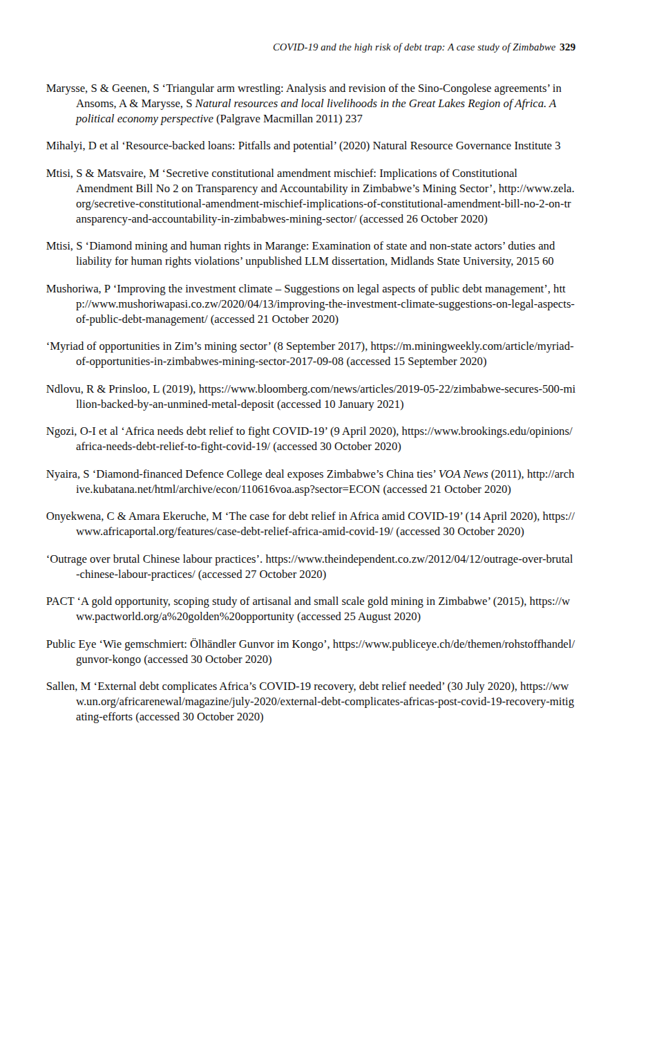COVID-19 and the high risk of debt trap: A case study of Zimbabwe329
Marysse, S & Geenen, S ‘Triangular arm wrestling: Analysis and revision of the Sino-Congolese agreements’ in Ansoms, A & Marysse, S Natural resources and local livelihoods in the Great Lakes Region of Africa. A political economy perspective (Palgrave Macmillan 2011) 237
Mihalyi, D et al ‘Resource-backed loans: Pitfalls and potential’ (2020) Natural Resource Governance Institute 3
Mtisi, S & Matsvaire, M ‘Secretive constitutional amendment mischief: Implications of Constitutional Amendment Bill No 2 on Transparency and Accountability in Zimbabwe’s Mining Sector’, http://www.zela.org/secretive-constitutional-amendment-mischief-implications-of-constitutional-amendment-bill-no-2-on-transparency-and-accountability-in-zimbabwes-mining-sector/ (accessed 26 October 2020)
Mtisi, S ‘Diamond mining and human rights in Marange: Examination of state and non-state actors’ duties and liability for human rights violations’ unpublished LLM dissertation, Midlands State University, 2015 60
Mushoriwa, P ‘Improving the investment climate – Suggestions on legal aspects of public debt management’, http://www.mushoriwapasi.co.zw/2020/04/13/improving-the-investment-climate-suggestions-on-legal-aspects-of-public-debt-management/ (accessed 21 October 2020)
‘Myriad of opportunities in Zim’s mining sector’ (8 September 2017), https://m.miningweekly.com/article/myriad-of-opportunities-in-zimbabwes-mining-sector-2017-09-08 (accessed 15 September 2020)
Ndlovu, R & Prinsloo, L (2019), https://www.bloomberg.com/news/articles/2019-05-22/zimbabwe-secures-500-million-backed-by-an-unmined-metal-deposit (accessed 10 January 2021)
Ngozi, O-I et al ‘Africa needs debt relief to fight COVID-19’ (9 April 2020), https://www.brookings.edu/opinions/africa-needs-debt-relief-to-fight-covid-19/ (accessed 30 October 2020)
Nyaira, S ‘Diamond-financed Defence College deal exposes Zimbabwe’s China ties’ VOA News (2011), http://archive.kubatana.net/html/archive/econ/110616voa.asp?sector=ECON (accessed 21 October 2020)
Onyekwena, C & Amara Ekeruche, M ‘The case for debt relief in Africa amid COVID-19’ (14 April 2020), https://www.africaportal.org/features/case-debt-relief-africa-amid-covid-19/ (accessed 30 October 2020)
‘Outrage over brutal Chinese labour practices’. https://www.theindependent.co.zw/2012/04/12/outrage-over-brutal-chinese-labour-practices/ (accessed 27 October 2020)
PACT ‘A gold opportunity, scoping study of artisanal and small scale gold mining in Zimbabwe’ (2015), https://www.pactworld.org/a%20golden%20opportunity (accessed 25 August 2020)
Public Eye ‘Wie gemschmiert: Ölhändler Gunvor im Kongo’, https://www.publiceye.ch/de/themen/rohstoffhandel/gunvor-kongo (accessed 30 October 2020)
Sallen, M ‘External debt complicates Africa’s COVID-19 recovery, debt relief needed’ (30 July 2020), https://www.un.org/africarenewal/magazine/july-2020/external-debt-complicates-africas-post-covid-19-recovery-mitigating-efforts (accessed 30 October 2020)